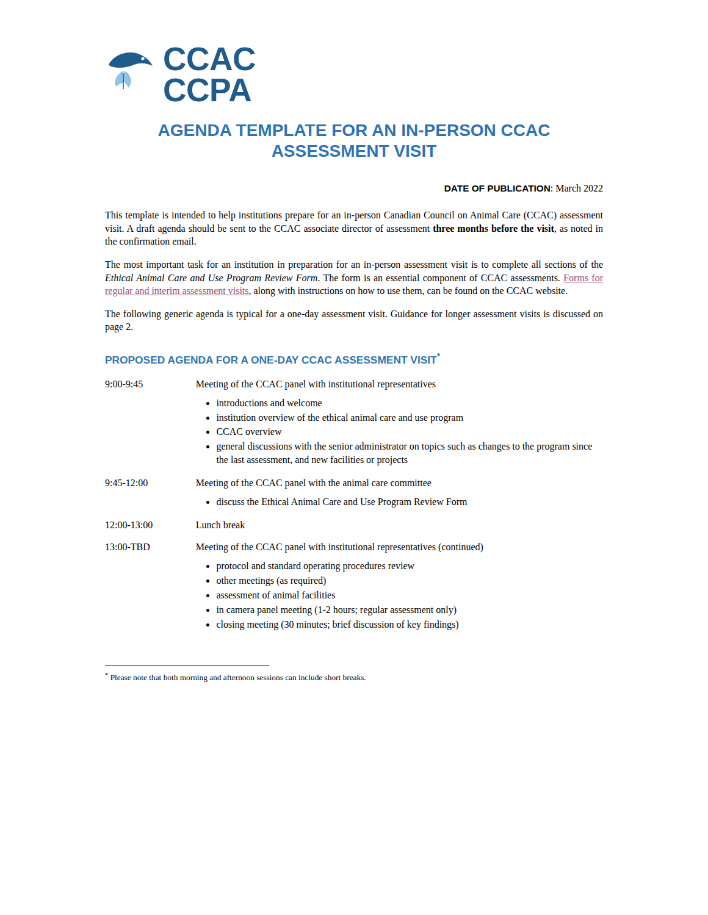CCAC
CCPA
AGENDA TEMPLATE FOR AN IN-PERSON CCAC ASSESSMENT VISIT
DATE OF PUBLICATION: March 2022
This template is intended to help institutions prepare for an in-person Canadian Council on Animal Care (CCAC) assessment visit. A draft agenda should be sent to the CCAC associate director of assessment three months before the visit, as noted in the confirmation email.
The most important task for an institution in preparation for an in-person assessment visit is to complete all sections of the Ethical Animal Care and Use Program Review Form. The form is an essential component of CCAC assessments. Forms for regular and interim assessment visits, along with instructions on how to use them, can be found on the CCAC website.
The following generic agenda is typical for a one-day assessment visit. Guidance for longer assessment visits is discussed on page 2.
PROPOSED AGENDA FOR A ONE-DAY CCAC ASSESSMENT VISIT*
| 9:00-9:45 | Meeting of the CCAC panel with institutional representatives introductions and welcome institution overview of the ethical animal care and use program CCAC overview general discussions with the senior administrator on topics such as changes to the program since the last assessment, and new facilities or projects |
| 9:45-12:00 | Meeting of the CCAC panel with the animal care committee discuss the Ethical Animal Care and Use Program Review Form |
| 12:00-13:00 | Lunch break |
| 13:00-TBD | Meeting of the CCAC panel with institutional representatives (continued) protocol and standard operating procedures review other meetings (as required) assessment of animal facilities in camera panel meeting (1-2 hours; regular assessment only) closing meeting (30 minutes; brief discussion of key findings) |
* Please note that both morning and afternoon sessions can include short breaks.